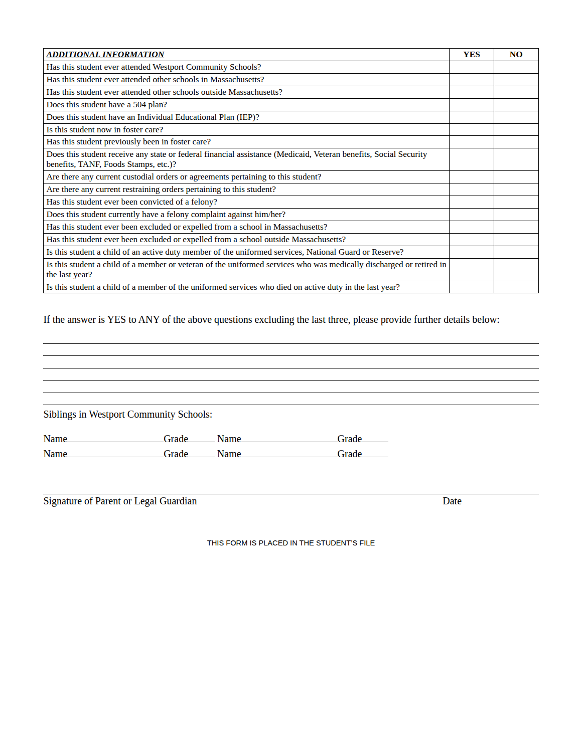| ADDITIONAL INFORMATION | YES | NO |
| --- | --- | --- |
| Has this student ever attended Westport Community Schools? | | |
| Has this student ever attended other schools in Massachusetts? | | |
| Has this student ever attended other schools outside Massachusetts? | | |
| Does this student have a 504 plan? | | |
| Does this student have an Individual Educational Plan (IEP)? | | |
| Is this student now in foster care? | | |
| Has this student previously been in foster care? | | |
| Does this student receive any state or federal financial assistance (Medicaid, Veteran benefits, Social Security benefits, TANF, Foods Stamps, etc.)? | | |
| Are there any current custodial orders or agreements pertaining to this student? | | |
| Are there any current restraining orders pertaining to this student? | | |
| Has this student ever been convicted of a felony? | | |
| Does this student currently have a felony complaint against him/her? | | |
| Has this student ever been excluded or expelled from a school in Massachusetts? | | |
| Has this student ever been excluded or expelled from a school outside Massachusetts? | | |
| Is this student a child of an active duty member of the uniformed services, National Guard or Reserve? | | |
| Is this student a child of a member or veteran of the uniformed services who was medically discharged or retired in the last year? | | |
| Is this student a child of a member of the uniformed services who died on active duty in the last year? | | |
If the answer is YES to ANY of the above questions excluding the last three, please provide further details below:
Siblings in Westport Community Schools:
Name Grade Name Grade
Name Grade Name Grade
Signature of Parent or Legal Guardian Date
THIS FORM IS PLACED IN THE STUDENT’S FILE